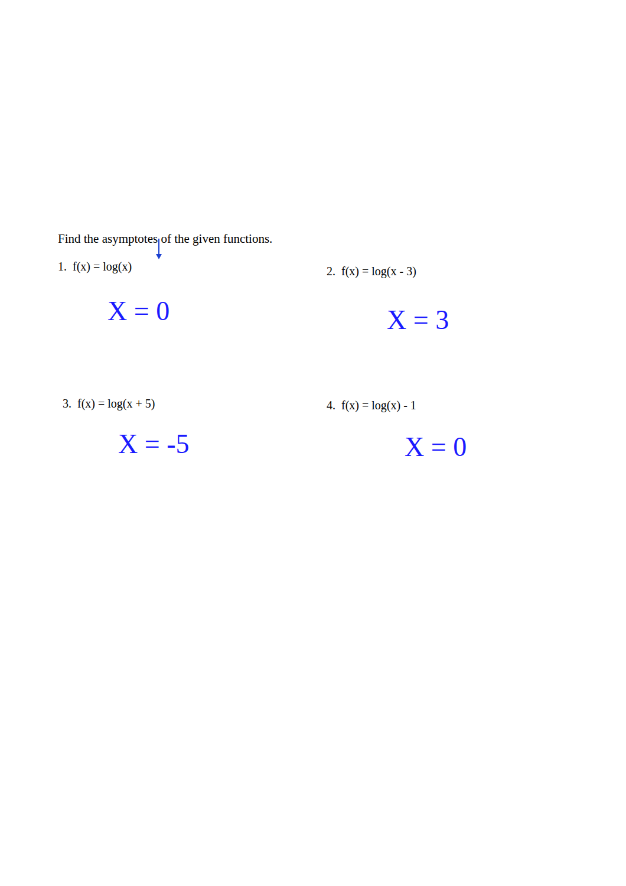Find the asymptotes of the given functions.
1. f(x) = log(x)
X = 0
2. f(x) = log(x - 3)
X = 3
3. f(x) = log(x + 5)
X = -5
4. f(x) = log(x) - 1
X = 0